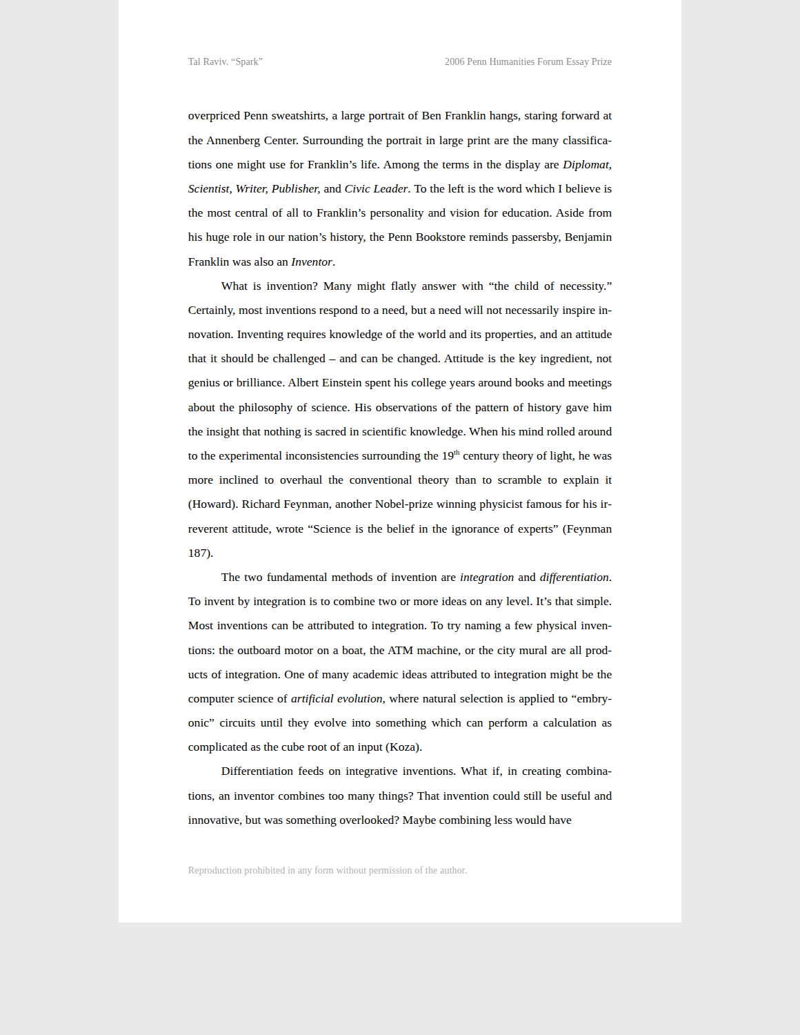Tal Raviv. “Spark” 2006 Penn Humanities Forum Essay Prize
overpriced Penn sweatshirts, a large portrait of Ben Franklin hangs, staring forward at the Annenberg Center. Surrounding the portrait in large print are the many classifications one might use for Franklin’s life. Among the terms in the display are Diplomat, Scientist, Writer, Publisher, and Civic Leader. To the left is the word which I believe is the most central of all to Franklin’s personality and vision for education. Aside from his huge role in our nation’s history, the Penn Bookstore reminds passersby, Benjamin Franklin was also an Inventor.
What is invention? Many might flatly answer with “the child of necessity.” Certainly, most inventions respond to a need, but a need will not necessarily inspire innovation. Inventing requires knowledge of the world and its properties, and an attitude that it should be challenged – and can be changed. Attitude is the key ingredient, not genius or brilliance. Albert Einstein spent his college years around books and meetings about the philosophy of science. His observations of the pattern of history gave him the insight that nothing is sacred in scientific knowledge. When his mind rolled around to the experimental inconsistencies surrounding the 19th century theory of light, he was more inclined to overhaul the conventional theory than to scramble to explain it (Howard). Richard Feynman, another Nobel-prize winning physicist famous for his irreverent attitude, wrote “Science is the belief in the ignorance of experts” (Feynman 187).
The two fundamental methods of invention are integration and differentiation. To invent by integration is to combine two or more ideas on any level. It’s that simple. Most inventions can be attributed to integration. To try naming a few physical inventions: the outboard motor on a boat, the ATM machine, or the city mural are all products of integration. One of many academic ideas attributed to integration might be the computer science of artificial evolution, where natural selection is applied to “embryonic” circuits until they evolve into something which can perform a calculation as complicated as the cube root of an input (Koza).
Differentiation feeds on integrative inventions. What if, in creating combinations, an inventor combines too many things? That invention could still be useful and innovative, but was something overlooked? Maybe combining less would have
Reproduction prohibited in any form without permission of the author.